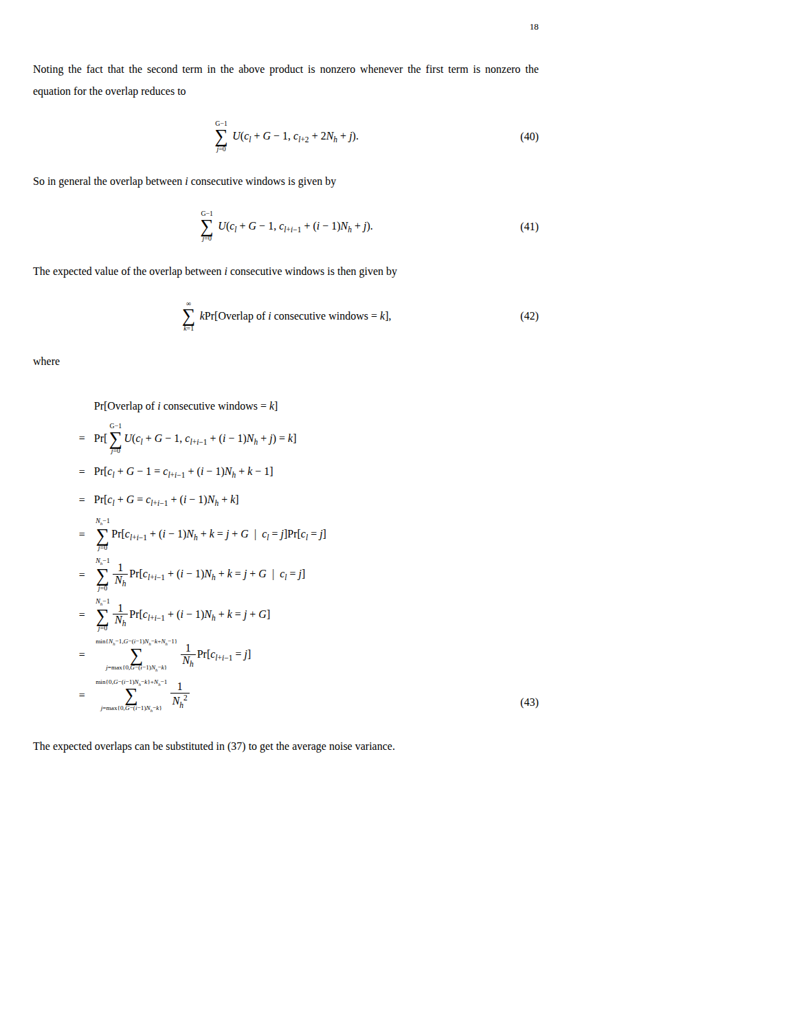18
Noting the fact that the second term in the above product is nonzero whenever the first term is nonzero the equation for the overlap reduces to
G−1∑j=0 U(cl + G − 1, cl+2 + 2Nh + j).
(40)
So in general the overlap between i consecutive windows is given by
G−1∑j=0 U(cl + G − 1, cl+i−1 + (i − 1)Nh + j).
(41)
The expected value of the overlap between i consecutive windows is then given by
∞∑k=1 kPr[Overlap of i consecutive windows = k],
(42)
where
| | | Pr [Overlap of i consecutive windows = k ] |
| | = | Pr [ G−1 ∑ j =0 U ( c l + G − 1, c l + i −1 + ( i − 1) N h + j ) = k ] |
| | = | Pr [ c l + G − 1 = c l + i −1 + ( i − 1) N h + k − 1] |
| | = | Pr [ c l + G = c l + i −1 + ( i − 1) N h + k ] |
| | = | N h −1 ∑ j =0 Pr [ c l + i −1 + ( i − 1) N h + k = j + G / c l = j ] Pr [ c l = j ] |
| | = | N h −1 ∑ j =0 1 N h Pr [ c l + i −1 + ( i − 1) N h + k = j + G / c l = j ] |
| | = | N h −1 ∑ j =0 1 N h Pr [ c l + i −1 + ( i − 1) N h + k = j + G ] |
| | = | min{ N h −1, G −( i −1) N h − k + N h −1} ∑ j =max{0, G −( i −1) N h − k } 1 N h Pr [ c l + i −1 = j ] |
| | = | min{0, G −( i −1) N h − k }+ N h −1 ∑ j =max{0, G −( i −1) N h − k } 1 N h 2 |
(43)
The expected overlaps can be substituted in (37) to get the average noise variance.